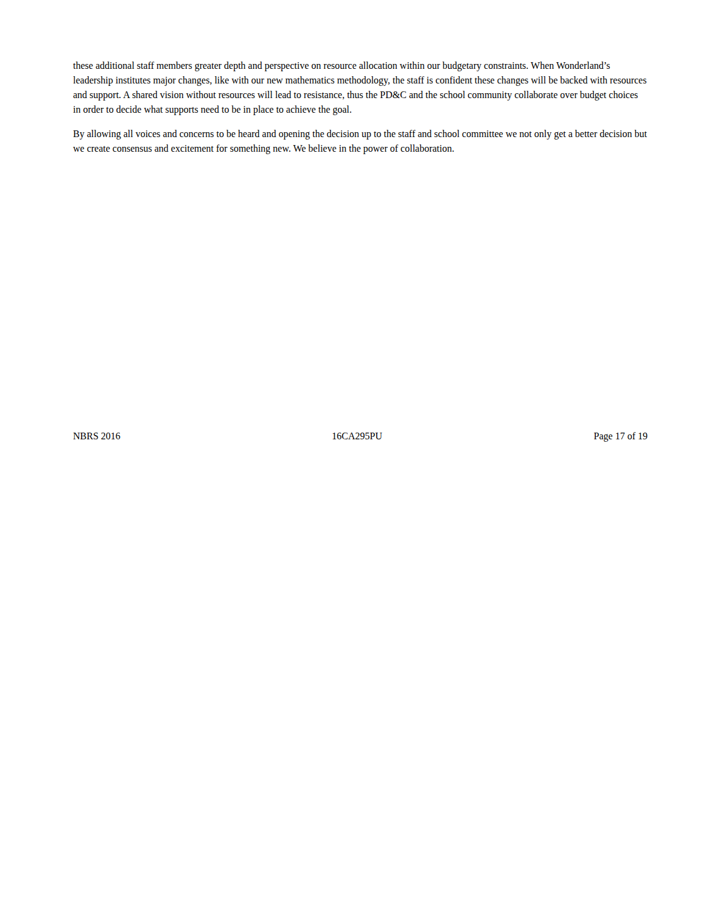these additional staff members greater depth and perspective on resource allocation within our budgetary constraints. When Wonderland’s leadership institutes major changes, like with our new mathematics methodology, the staff is confident these changes will be backed with resources and support. A shared vision without resources will lead to resistance, thus the PD&C and the school community collaborate over budget choices in order to decide what supports need to be in place to achieve the goal.
By allowing all voices and concerns to be heard and opening the decision up to the staff and school committee we not only get a better decision but we create consensus and excitement for something new. We believe in the power of collaboration.
NBRS 2016 16CA295PU Page 17 of 19